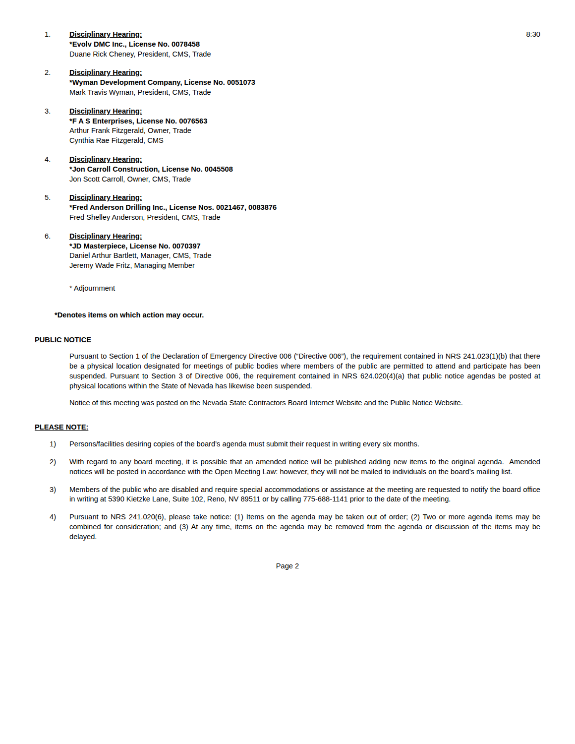1. 8:30 Disciplinary Hearing:
*Evolv DMC Inc., License No. 0078458
Duane Rick Cheney, President, CMS, Trade
2. Disciplinary Hearing:
*Wyman Development Company, License No. 0051073
Mark Travis Wyman, President, CMS, Trade
3. Disciplinary Hearing:
*F A S Enterprises, License No. 0076563
Arthur Frank Fitzgerald, Owner, Trade
Cynthia Rae Fitzgerald, CMS
4. Disciplinary Hearing:
*Jon Carroll Construction, License No. 0045508
Jon Scott Carroll, Owner, CMS, Trade
5. Disciplinary Hearing:
*Fred Anderson Drilling Inc., License Nos. 0021467, 0083876
Fred Shelley Anderson, President, CMS, Trade
6. Disciplinary Hearing:
*JD Masterpiece, License No. 0070397
Daniel Arthur Bartlett, Manager, CMS, Trade
Jeremy Wade Fritz, Managing Member
* Adjournment
*Denotes items on which action may occur.
PUBLIC NOTICE
Pursuant to Section 1 of the Declaration of Emergency Directive 006 (“Directive 006”), the requirement contained in NRS 241.023(1)(b) that there be a physical location designated for meetings of public bodies where members of the public are permitted to attend and participate has been suspended. Pursuant to Section 3 of Directive 006, the requirement contained in NRS 624.020(4)(a) that public notice agendas be posted at physical locations within the State of Nevada has likewise been suspended.
Notice of this meeting was posted on the Nevada State Contractors Board Internet Website and the Public Notice Website.
PLEASE NOTE:
Persons/facilities desiring copies of the board’s agenda must submit their request in writing every six months.
With regard to any board meeting, it is possible that an amended notice will be published adding new items to the original agenda. Amended notices will be posted in accordance with the Open Meeting Law: however, they will not be mailed to individuals on the board’s mailing list.
Members of the public who are disabled and require special accommodations or assistance at the meeting are requested to notify the board office in writing at 5390 Kietzke Lane, Suite 102, Reno, NV 89511 or by calling 775-688-1141 prior to the date of the meeting.
Pursuant to NRS 241.020(6), please take notice: (1) Items on the agenda may be taken out of order; (2) Two or more agenda items may be combined for consideration; and (3) At any time, items on the agenda may be removed from the agenda or discussion of the items may be delayed.
Page 2